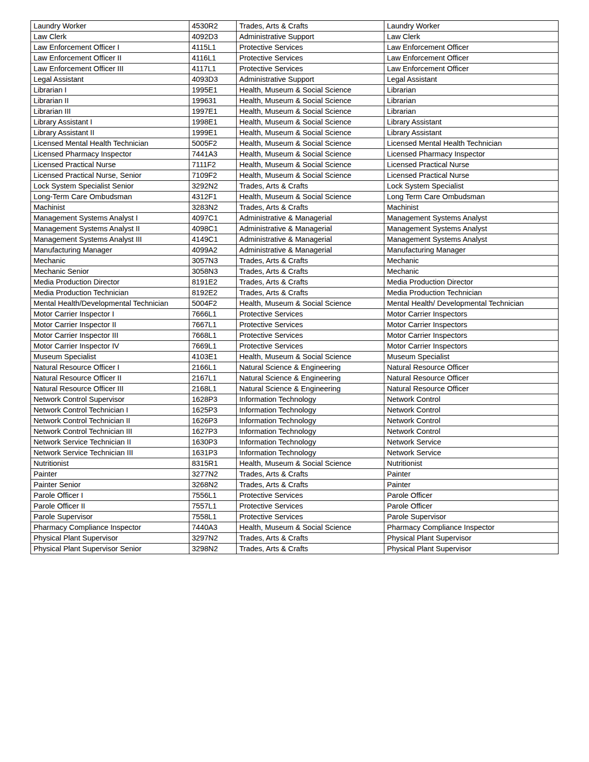| Laundry Worker | 4530R2 | Trades, Arts & Crafts | Laundry Worker |
| Law Clerk | 4092D3 | Administrative Support | Law Clerk |
| Law Enforcement Officer I | 4115L1 | Protective Services | Law Enforcement Officer |
| Law Enforcement Officer II | 4116L1 | Protective Services | Law Enforcement Officer |
| Law Enforcement Officer III | 4117L1 | Protective Services | Law Enforcement Officer |
| Legal Assistant | 4093D3 | Administrative Support | Legal Assistant |
| Librarian I | 1995E1 | Health, Museum & Social Science | Librarian |
| Librarian II | 199631 | Health, Museum & Social Science | Librarian |
| Librarian III | 1997E1 | Health, Museum & Social Science | Librarian |
| Library Assistant I | 1998E1 | Health, Museum & Social Science | Library Assistant |
| Library Assistant II | 1999E1 | Health, Museum & Social Science | Library Assistant |
| Licensed Mental Health Technician | 5005F2 | Health, Museum & Social Science | Licensed Mental Health Technician |
| Licensed Pharmacy Inspector | 7441A3 | Health, Museum & Social Science | Licensed Pharmacy Inspector |
| Licensed Practical Nurse | 7111F2 | Health, Museum & Social Science | Licensed Practical Nurse |
| Licensed Practical Nurse, Senior | 7109F2 | Health, Museum & Social Science | Licensed Practical Nurse |
| Lock System Specialist Senior | 3292N2 | Trades, Arts & Crafts | Lock System Specialist |
| Long-Term Care Ombudsman | 4312F1 | Health, Museum & Social Science | Long Term Care Ombudsman |
| Machinist | 3283N2 | Trades, Arts & Crafts | Machinist |
| Management Systems Analyst I | 4097C1 | Administrative & Managerial | Management Systems Analyst |
| Management Systems Analyst II | 4098C1 | Administrative & Managerial | Management Systems Analyst |
| Management Systems Analyst III | 4149C1 | Administrative & Managerial | Management Systems Analyst |
| Manufacturing Manager | 4099A2 | Administrative & Managerial | Manufacturing Manager |
| Mechanic | 3057N3 | Trades, Arts & Crafts | Mechanic |
| Mechanic Senior | 3058N3 | Trades, Arts & Crafts | Mechanic |
| Media Production Director | 8191E2 | Trades, Arts & Crafts | Media Production Director |
| Media Production Technician | 8192E2 | Trades, Arts & Crafts | Media Production Technician |
| Mental Health/Developmental Technician | 5004F2 | Health, Museum & Social Science | Mental Health/ Developmental Technician |
| Motor Carrier Inspector I | 7666L1 | Protective Services | Motor Carrier Inspectors |
| Motor Carrier Inspector II | 7667L1 | Protective Services | Motor Carrier Inspectors |
| Motor Carrier Inspector III | 7668L1 | Protective Services | Motor Carrier Inspectors |
| Motor Carrier Inspector IV | 7669L1 | Protective Services | Motor Carrier Inspectors |
| Museum Specialist | 4103E1 | Health, Museum & Social Science | Museum Specialist |
| Natural Resource Officer I | 2166L1 | Natural Science & Engineering | Natural Resource Officer |
| Natural Resource Officer II | 2167L1 | Natural Science & Engineering | Natural Resource Officer |
| Natural Resource Officer III | 2168L1 | Natural Science & Engineering | Natural Resource Officer |
| Network Control Supervisor | 1628P3 | Information Technology | Network Control |
| Network Control Technician I | 1625P3 | Information Technology | Network Control |
| Network Control Technician II | 1626P3 | Information Technology | Network Control |
| Network Control Technician III | 1627P3 | Information Technology | Network Control |
| Network Service Technician II | 1630P3 | Information Technology | Network Service |
| Network Service Technician III | 1631P3 | Information Technology | Network Service |
| Nutritionist | 8315R1 | Health, Museum & Social Science | Nutritionist |
| Painter | 3277N2 | Trades, Arts & Crafts | Painter |
| Painter Senior | 3268N2 | Trades, Arts & Crafts | Painter |
| Parole Officer I | 7556L1 | Protective Services | Parole Officer |
| Parole Officer II | 7557L1 | Protective Services | Parole Officer |
| Parole Supervisor | 7558L1 | Protective Services | Parole Supervisor |
| Pharmacy Compliance Inspector | 7440A3 | Health, Museum & Social Science | Pharmacy Compliance Inspector |
| Physical Plant Supervisor | 3297N2 | Trades, Arts & Crafts | Physical Plant Supervisor |
| Physical Plant Supervisor Senior | 3298N2 | Trades, Arts & Crafts | Physical Plant Supervisor |